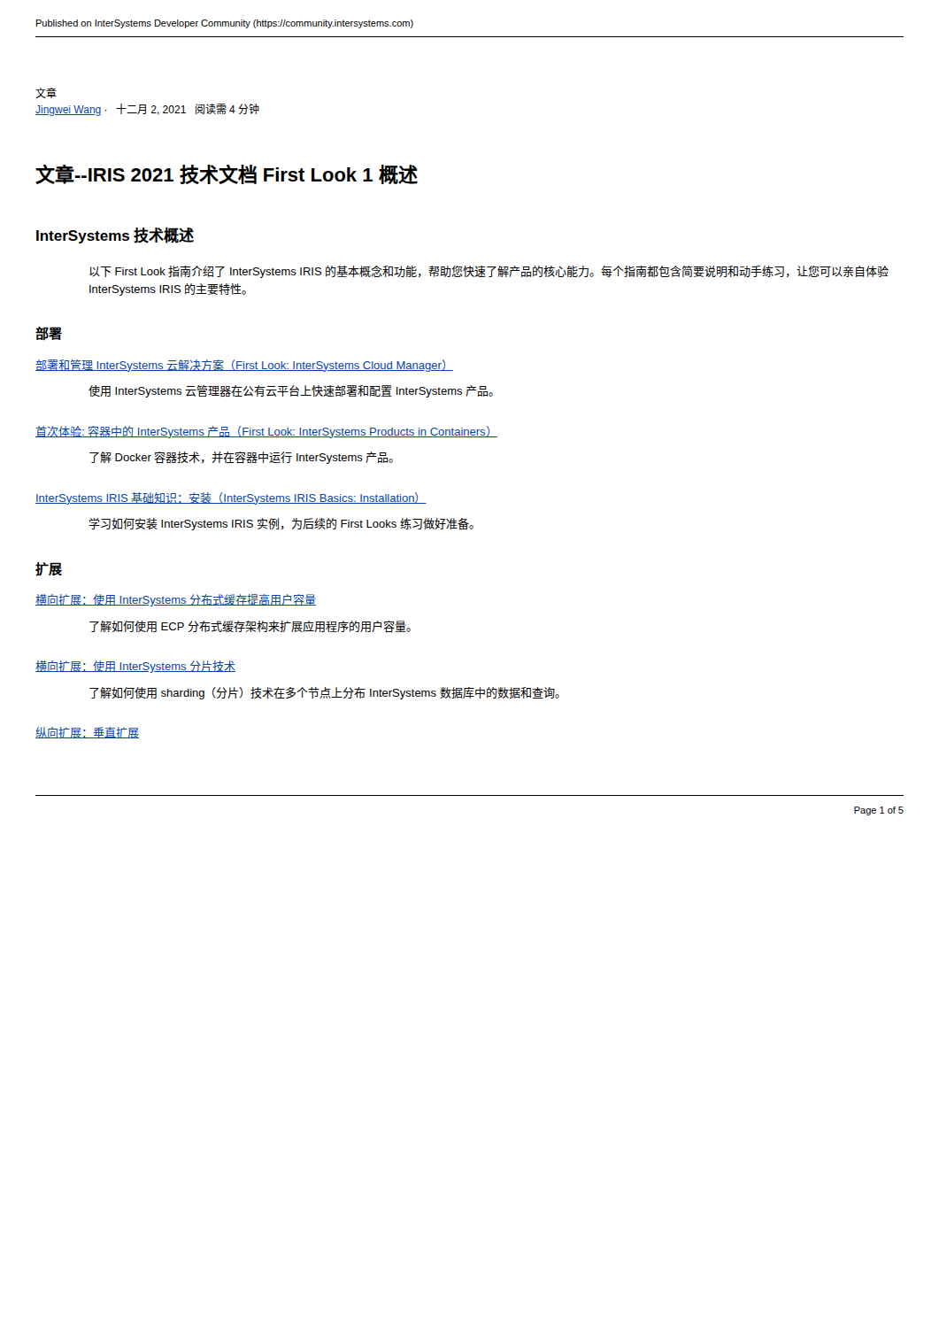Published on InterSystems Developer Community (https://community.intersystems.com)
文章
Jingwei Wang · 十二月 2, 2021 阅读需 4 分钟
文章--IRIS 2021 技术文档 First Look 1 概述
InterSystems 技术概述
以下 First Look 指南介绍了 InterSystems IRIS 的基本概念和功能，帮助您快速了解产品的核心能力。每个指南都包含简要说明和动手练习，让您可以亲自体验 InterSystems IRIS 的主要特性。
部署
部署和管理 InterSystems 云解决方案（First Look: InterSystems Cloud Manager）
使用 InterSystems 云管理器在公有云平台上快速部署和配置 InterSystems 产品。
首次体验: 容器中的 InterSystems 产品（First Look: InterSystems Products in Containers）
了解 Docker 容器技术，并在容器中运行 InterSystems 产品。
InterSystems IRIS 基础知识：安装（InterSystems IRIS Basics: Installation）
学习如何安装 InterSystems IRIS 实例，为后续的 First Looks 练习做好准备。
扩展
横向扩展：使用 InterSystems 分布式缓存提高用户容量
了解如何使用 ECP 分布式缓存架构来扩展应用程序的用户容量。
横向扩展：使用 InterSystems 分片技术
了解如何使用 sharding（分片）技术在多个节点上分布 InterSystems 数据库中的数据和查询。
纵向扩展：垂直扩展
Page 1 of 5